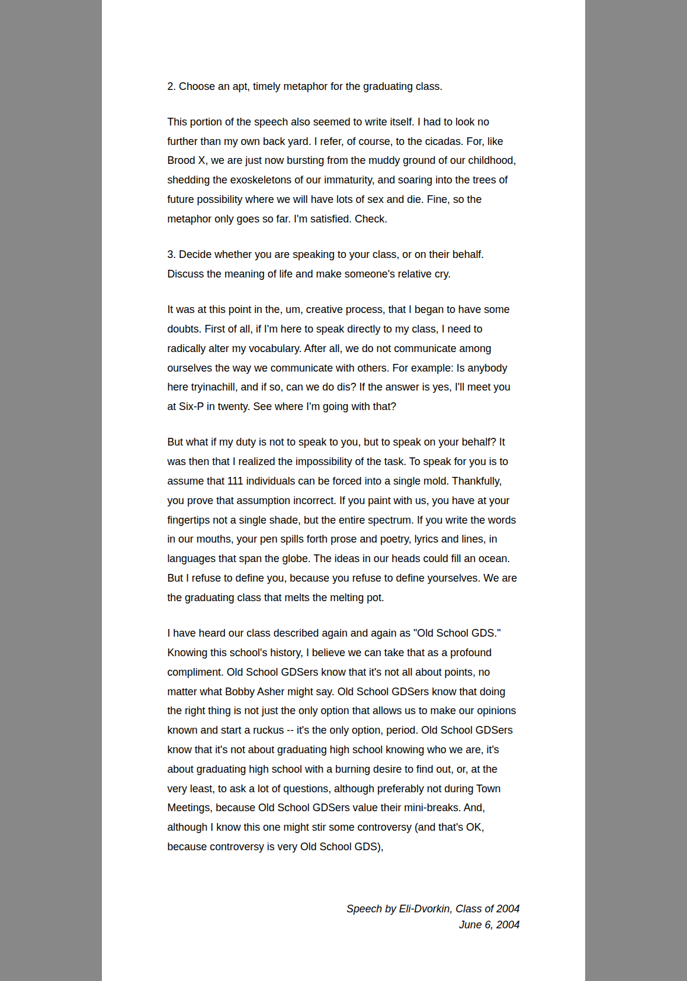2. Choose an apt, timely metaphor for the graduating class.
This portion of the speech also seemed to write itself. I had to look no further than my own back yard. I refer, of course, to the cicadas. For, like Brood X, we are just now bursting from the muddy ground of our childhood, shedding the exoskeletons of our immaturity, and soaring into the trees of future possibility where we will have lots of sex and die. Fine, so the metaphor only goes so far. I'm satisfied. Check.
3. Decide whether you are speaking to your class, or on their behalf. Discuss the meaning of life and make someone's relative cry.
It was at this point in the, um, creative process, that I began to have some doubts. First of all, if I'm here to speak directly to my class, I need to radically alter my vocabulary. After all, we do not communicate among ourselves the way we communicate with others. For example: Is anybody here tryinachill, and if so, can we do dis? If the answer is yes, I'll meet you at Six-P in twenty. See where I'm going with that?
But what if my duty is not to speak to you, but to speak on your behalf? It was then that I realized the impossibility of the task. To speak for you is to assume that 111 individuals can be forced into a single mold. Thankfully, you prove that assumption incorrect. If you paint with us, you have at your fingertips not a single shade, but the entire spectrum. If you write the words in our mouths, your pen spills forth prose and poetry, lyrics and lines, in languages that span the globe. The ideas in our heads could fill an ocean. But I refuse to define you, because you refuse to define yourselves. We are the graduating class that melts the melting pot.
I have heard our class described again and again as "Old School GDS." Knowing this school's history, I believe we can take that as a profound compliment. Old School GDSers know that it's not all about points, no matter what Bobby Asher might say. Old School GDSers know that doing the right thing is not just the only option that allows us to make our opinions known and start a ruckus -- it's the only option, period. Old School GDSers know that it's not about graduating high school knowing who we are, it's about graduating high school with a burning desire to find out, or, at the very least, to ask a lot of questions, although preferably not during Town Meetings, because Old School GDSers value their mini-breaks. And, although I know this one might stir some controversy (and that's OK, because controversy is very Old School GDS),
Speech by Eli-Dvorkin, Class of 2004
June 6, 2004